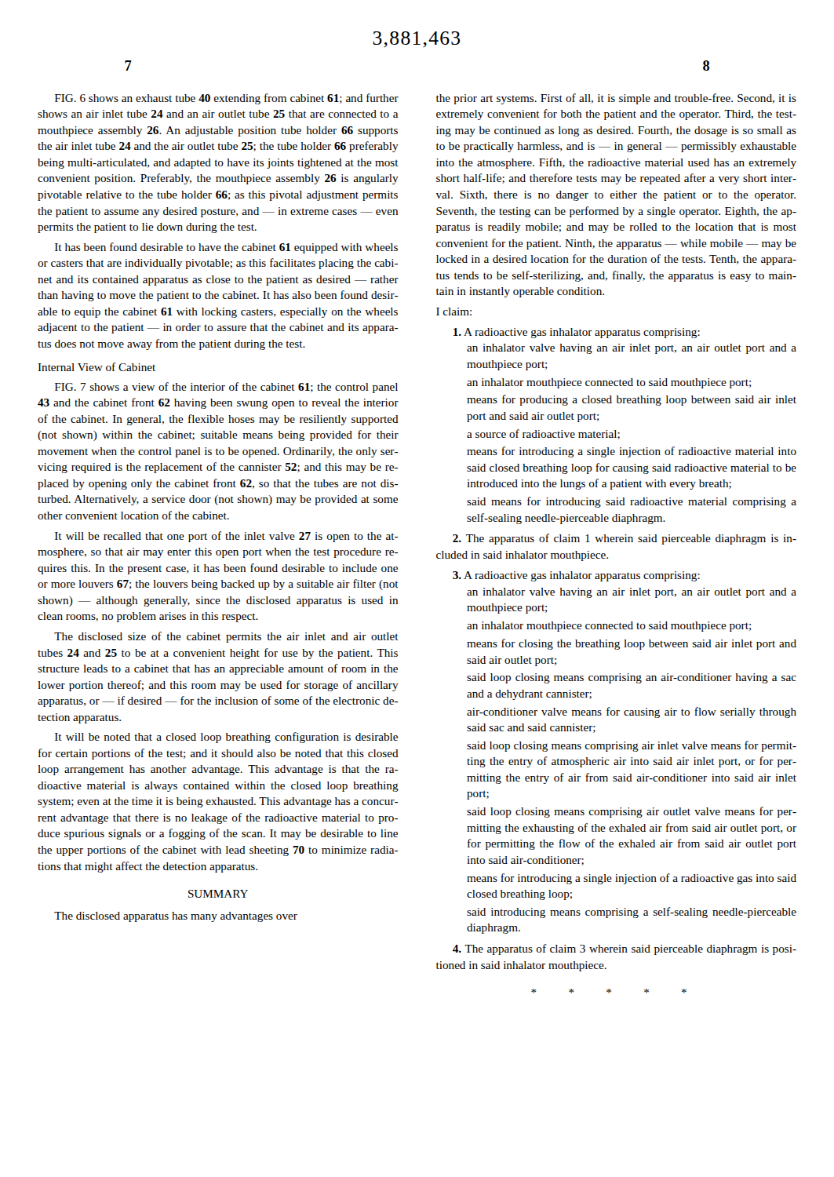3,881,463
7 8
FIG. 6 shows an exhaust tube 40 extending from cabinet 61; and further shows an air inlet tube 24 and an air outlet tube 25 that are connected to a mouthpiece assembly 26. An adjustable position tube holder 66 supports the air inlet tube 24 and the air outlet tube 25; the tube holder 66 preferably being multi-articulated, and adapted to have its joints tightened at the most convenient position. Preferably, the mouthpiece assembly 26 is angularly pivotable relative to the tube holder 66; as this pivotal adjustment permits the patient to assume any desired posture, and — in extreme cases — even permits the patient to lie down during the test.
It has been found desirable to have the cabinet 61 equipped with wheels or casters that are individually pivotable; as this facilitates placing the cabinet and its contained apparatus as close to the patient as desired — rather than having to move the patient to the cabinet. It has also been found desirable to equip the cabinet 61 with locking casters, especially on the wheels adjacent to the patient — in order to assure that the cabinet and its apparatus does not move away from the patient during the test.
Internal View of Cabinet
FIG. 7 shows a view of the interior of the cabinet 61; the control panel 43 and the cabinet front 62 having been swung open to reveal the interior of the cabinet. In general, the flexible hoses may be resiliently supported (not shown) within the cabinet; suitable means being provided for their movement when the control panel is to be opened. Ordinarily, the only servicing required is the replacement of the cannister 52; and this may be replaced by opening only the cabinet front 62, so that the tubes are not disturbed. Alternatively, a service door (not shown) may be provided at some other convenient location of the cabinet.
It will be recalled that one port of the inlet valve 27 is open to the atmosphere, so that air may enter this open port when the test procedure requires this. In the present case, it has been found desirable to include one or more louvers 67; the louvers being backed up by a suitable air filter (not shown) — although generally, since the disclosed apparatus is used in clean rooms, no problem arises in this respect.
The disclosed size of the cabinet permits the air inlet and air outlet tubes 24 and 25 to be at a convenient height for use by the patient. This structure leads to a cabinet that has an appreciable amount of room in the lower portion thereof; and this room may be used for storage of ancillary apparatus, or — if desired — for the inclusion of some of the electronic detection apparatus.
It will be noted that a closed loop breathing configuration is desirable for certain portions of the test; and it should also be noted that this closed loop arrangement has another advantage. This advantage is that the radioactive material is always contained within the closed loop breathing system; even at the time it is being exhausted. This advantage has a concurrent advantage that there is no leakage of the radioactive material to produce spurious signals or a fogging of the scan. It may be desirable to line the upper portions of the cabinet with lead sheeting 70 to minimize radiations that might affect the detection apparatus.
SUMMARY
The disclosed apparatus has many advantages over
the prior art systems. First of all, it is simple and trouble-free. Second, it is extremely convenient for both the patient and the operator. Third, the testing may be continued as long as desired. Fourth, the dosage is so small as to be practically harmless, and is — in general — permissibly exhaustable into the atmosphere. Fifth, the radioactive material used has an extremely short half-life; and therefore tests may be repeated after a very short interval. Sixth, there is no danger to either the patient or to the operator. Seventh, the testing can be performed by a single operator. Eighth, the apparatus is readily mobile; and may be rolled to the location that is most convenient for the patient. Ninth, the apparatus — while mobile — may be locked in a desired location for the duration of the tests. Tenth, the apparatus tends to be self-sterilizing, and, finally, the apparatus is easy to maintain in instantly operable condition.
I claim:
1. A radioactive gas inhalator apparatus comprising:
an inhalator valve having an air inlet port, an air outlet port and a mouthpiece port;
an inhalator mouthpiece connected to said mouthpiece port;
means for producing a closed breathing loop between said air inlet port and said air outlet port;
a source of radioactive material;
means for introducing a single injection of radioactive material into said closed breathing loop for causing said radioactive material to be introduced into the lungs of a patient with every breath;
said means for introducing said radioactive material comprising a self-sealing needle-pierceable diaphragm.
2. The apparatus of claim 1 wherein said pierceable diaphragm is included in said inhalator mouthpiece.
3. A radioactive gas inhalator apparatus comprising:
an inhalator valve having an air inlet port, an air outlet port and a mouthpiece port;
an inhalator mouthpiece connected to said mouthpiece port;
means for closing the breathing loop between said air inlet port and said air outlet port;
said loop closing means comprising an air-conditioner having a sac and a dehydrant cannister;
air-conditioner valve means for causing air to flow serially through said sac and said cannister;
said loop closing means comprising air inlet valve means for permitting the entry of atmospheric air into said air inlet port, or for permitting the entry of air from said air-conditioner into said air inlet port;
said loop closing means comprising air outlet valve means for permitting the exhausting of the exhaled air from said air outlet port, or for permitting the flow of the exhaled air from said air outlet port into said air-conditioner;
means for introducing a single injection of a radioactive gas into said closed breathing loop;
said introducing means comprising a self-sealing needle-pierceable diaphragm.
4. The apparatus of claim 3 wherein said pierceable diaphragm is positioned in said inhalator mouthpiece.
* * * * *